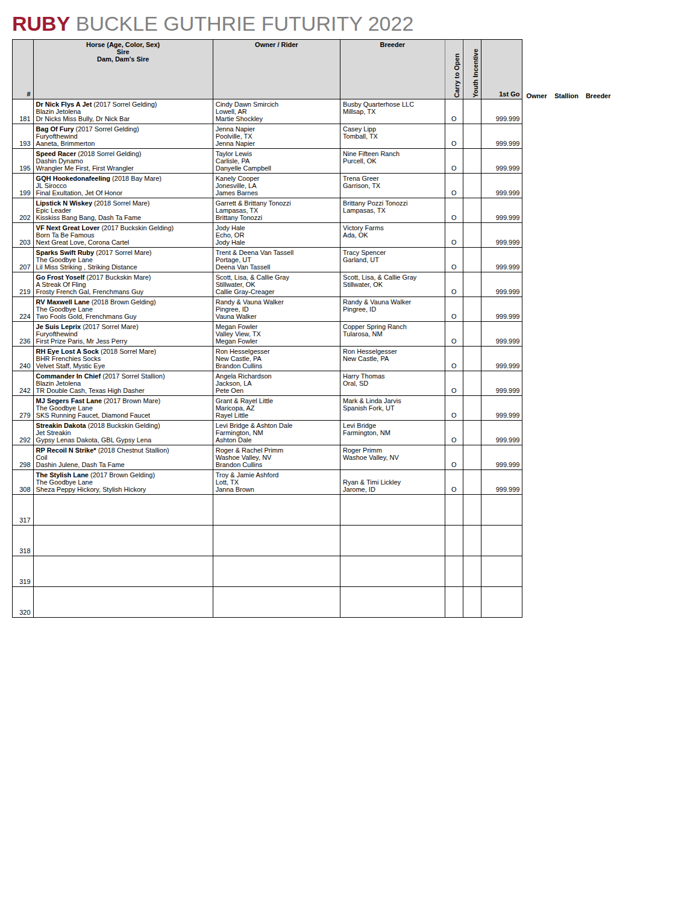RUBY BUCKLE GUTHRIE FUTURITY 2022
| # | Horse (Age, Color, Sex) Sire Dam, Dam's Sire | Owner / Rider | Breeder | Carry to Open | Youth Incentive | 1st Go | Owner | Stallion | Breeder |
| --- | --- | --- | --- | --- | --- | --- | --- | --- | --- |
| 181 | Dr Nick Flys A Jet (2017 Sorrel Gelding) Blazin Jetolena Dr Nicks Miss Bully, Dr Nick Bar | Cindy Dawn Smircich Lowell, AR Martie Shockley | Busby Quarterhose LLC Millsap, TX | O | | 999.999 | | | |
| 193 | Bag Of Fury (2017 Sorrel Gelding) Furyofthewind Aaneta, Brimmerton | Jenna Napier Poolville, TX Jenna Napier | Casey Lipp Tomball, TX | O | | 999.999 | | | |
| 195 | Speed Racer (2018 Sorrel Gelding) Dashin Dynamo Wrangler Me First, First Wrangler | Taylor Lewis Carlisle, PA Danyelle Campbell | Nine Fifteen Ranch Purcell, OK | O | | 999.999 | | | |
| 199 | GQH Hookedonafeeling (2018 Bay Mare) JL Sirocco Final Exultation, Jet Of Honor | Kanely Cooper Jonesville, LA James Barnes | Trena Greer Garrison, TX | O | | 999.999 | | | |
| 202 | Lipstick N Wiskey (2018 Sorrel Mare) Epic Leader Kisskiss Bang Bang, Dash Ta Fame | Garrett & Brittany Tonozzi Lampasas, TX Brittany Tonozzi | Brittany Pozzi Tonozzi Lampasas, TX | O | | 999.999 | | | |
| 203 | VF Next Great Lover (2017 Buckskin Gelding) Born Ta Be Famous Next Great Love, Corona Cartel | Jody Hale Echo, OR Jody Hale | Victory Farms Ada, OK | O | | 999.999 | | | |
| 207 | Sparks Swift Ruby (2017 Sorrel Mare) The Goodbye Lane Lil Miss Striking , Striking Distance | Trent & Deena Van Tassell Portage, UT Deena Van Tassell | Tracy Spencer Garland, UT | O | | 999.999 | | | |
| 219 | Go Frost Yoself (2017 Buckskin Mare) A Streak Of Fling Frosty French Gal, Frenchmans Guy | Scott, Lisa, & Callie Gray Stillwater, OK Callie Gray-Creager | Scott, Lisa, & Callie Gray Stillwater, OK | O | | 999.999 | | | |
| 224 | RV Maxwell Lane (2018 Brown Gelding) The Goodbye Lane Two Fools Gold, Frenchmans Guy | Randy & Vauna Walker Pingree, ID Vauna Walker | Randy & Vauna Walker Pingree, ID | O | | 999.999 | | | |
| 236 | Je Suis Leprix (2017 Sorrel Mare) Furyofthewind First Prize Paris, Mr Jess Perry | Megan Fowler Valley View, TX Megan Fowler | Copper Spring Ranch Tularosa, NM | O | | 999.999 | | | |
| 240 | RH Eye Lost A Sock (2018 Sorrel Mare) BHR Frenchies Socks Velvet Staff, Mystic Eye | Ron Hesselgesser New Castle, PA Brandon Cullins | Ron Hesselgesser New Castle, PA | O | | 999.999 | | | |
| 242 | Commander In Chief (2017 Sorrel Stallion) Blazin Jetolena TR Double Cash, Texas High Dasher | Angela Richardson Jackson, LA Pete Oen | Harry Thomas Oral, SD | O | | 999.999 | | | |
| 279 | MJ Segers Fast Lane (2017 Brown Mare) The Goodbye Lane SKS Running Faucet, Diamond Faucet | Grant & Rayel Little Maricopa, AZ Rayel Little | Mark & Linda Jarvis Spanish Fork, UT | O | | 999.999 | | | |
| 292 | Streakin Dakota (2018 Buckskin Gelding) Jet Streakin Gypsy Lenas Dakota, GBL Gypsy Lena | Levi Bridge & Ashton Dale Farmington, NM Ashton Dale | Levi Bridge Farmington, NM | O | | 999.999 | | | |
| 298 | RP Recoil N Strike* (2018 Chestnut Stallion) Coil Dashin Julene, Dash Ta Fame | Roger & Rachel Primm Washoe Valley, NV Brandon Cullins | Roger Primm Washoe Valley, NV | O | | 999.999 | | | |
| 308 | The Stylish Lane (2017 Brown Gelding) The Goodbye Lane Sheza Peppy Hickory, Stylish Hickory | Troy & Jamie Ashford Lott, TX Janna Brown | Ryan & Timi Lickley Jarome, ID | O | | 999.999 | | | |
| 317 | | | | | | | | | |
| 318 | | | | | | | | | |
| 319 | | | | | | | | | |
| 320 | | | | | | | | | |